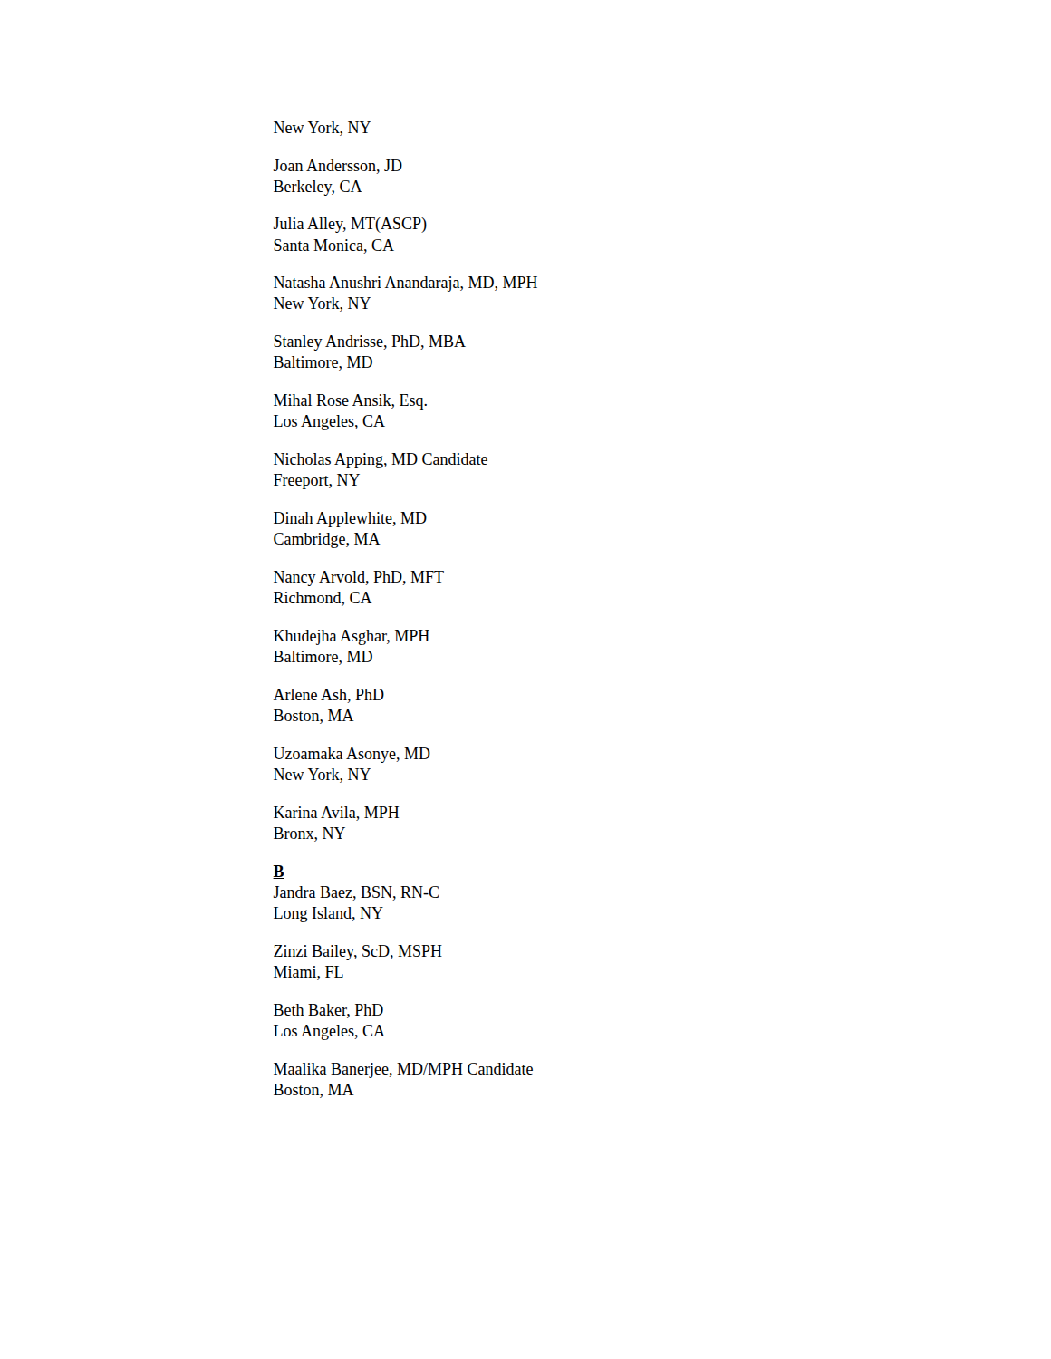New York, NY
Joan Andersson, JD
Berkeley, CA
Julia Alley, MT(ASCP)
Santa Monica, CA
Natasha Anushri Anandaraja, MD, MPH
New York, NY
Stanley Andrisse, PhD, MBA
Baltimore, MD
Mihal Rose Ansik, Esq.
Los Angeles, CA
Nicholas Apping, MD Candidate
Freeport, NY
Dinah Applewhite, MD
Cambridge, MA
Nancy Arvold, PhD, MFT
Richmond, CA
Khudejha Asghar, MPH
Baltimore, MD
Arlene Ash, PhD
Boston, MA
Uzoamaka Asonye, MD
New York, NY
Karina Avila, MPH
Bronx, NY
B
Jandra Baez, BSN, RN-C
Long Island, NY
Zinzi Bailey, ScD, MSPH
Miami, FL
Beth Baker, PhD
Los Angeles, CA
Maalika Banerjee, MD/MPH Candidate
Boston, MA